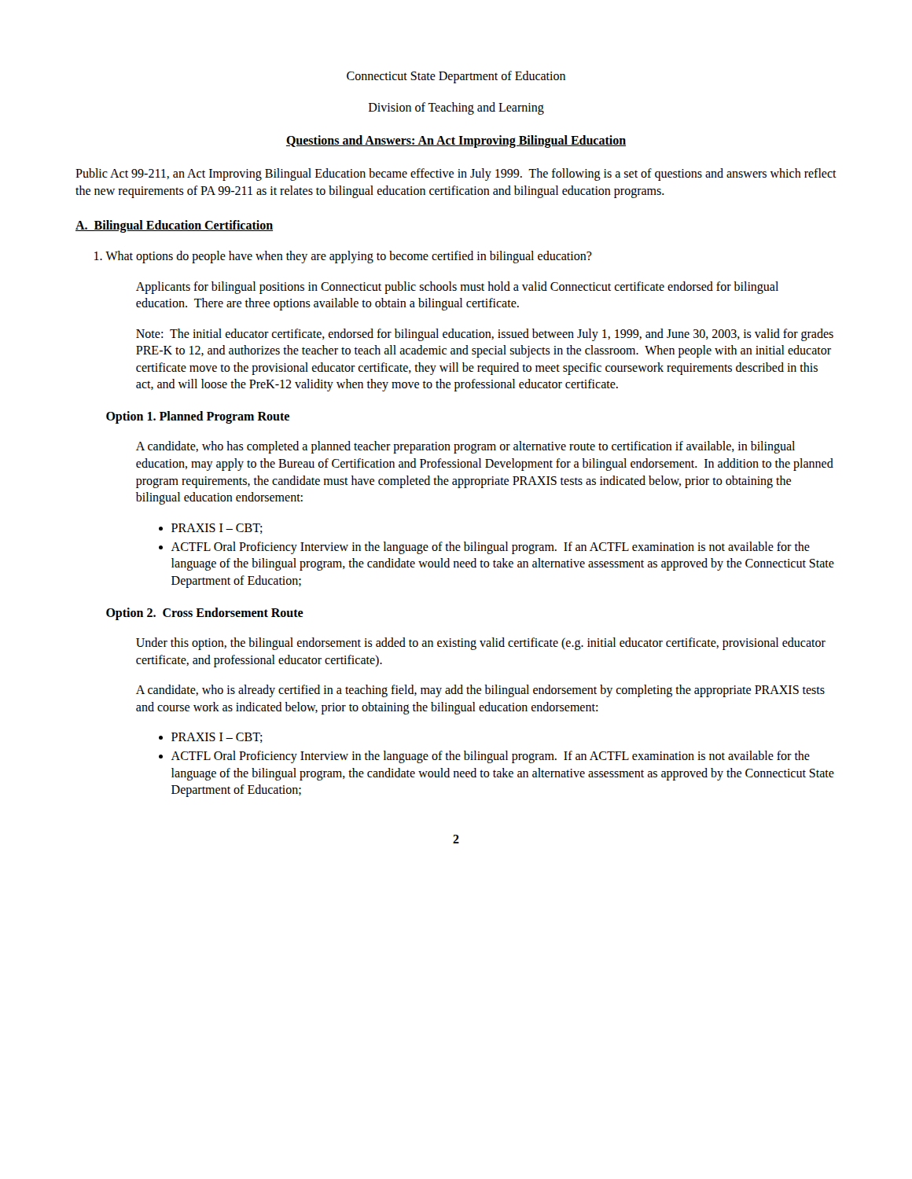Connecticut State Department of Education
Division of Teaching and Learning
Questions and Answers: An Act Improving Bilingual Education
Public Act 99-211, an Act Improving Bilingual Education became effective in July 1999. The following is a set of questions and answers which reflect the new requirements of PA 99-211 as it relates to bilingual education certification and bilingual education programs.
A. Bilingual Education Certification
What options do people have when they are applying to become certified in bilingual education?
Applicants for bilingual positions in Connecticut public schools must hold a valid Connecticut certificate endorsed for bilingual education. There are three options available to obtain a bilingual certificate.
Note: The initial educator certificate, endorsed for bilingual education, issued between July 1, 1999, and June 30, 2003, is valid for grades PRE-K to 12, and authorizes the teacher to teach all academic and special subjects in the classroom. When people with an initial educator certificate move to the provisional educator certificate, they will be required to meet specific coursework requirements described in this act, and will loose the PreK-12 validity when they move to the professional educator certificate.
Option 1. Planned Program Route
A candidate, who has completed a planned teacher preparation program or alternative route to certification if available, in bilingual education, may apply to the Bureau of Certification and Professional Development for a bilingual endorsement. In addition to the planned program requirements, the candidate must have completed the appropriate PRAXIS tests as indicated below, prior to obtaining the bilingual education endorsement:
PRAXIS I – CBT;
ACTFL Oral Proficiency Interview in the language of the bilingual program. If an ACTFL examination is not available for the language of the bilingual program, the candidate would need to take an alternative assessment as approved by the Connecticut State Department of Education;
Option 2. Cross Endorsement Route
Under this option, the bilingual endorsement is added to an existing valid certificate (e.g. initial educator certificate, provisional educator certificate, and professional educator certificate).
A candidate, who is already certified in a teaching field, may add the bilingual endorsement by completing the appropriate PRAXIS tests and course work as indicated below, prior to obtaining the bilingual education endorsement:
PRAXIS I – CBT;
ACTFL Oral Proficiency Interview in the language of the bilingual program. If an ACTFL examination is not available for the language of the bilingual program, the candidate would need to take an alternative assessment as approved by the Connecticut State Department of Education;
2